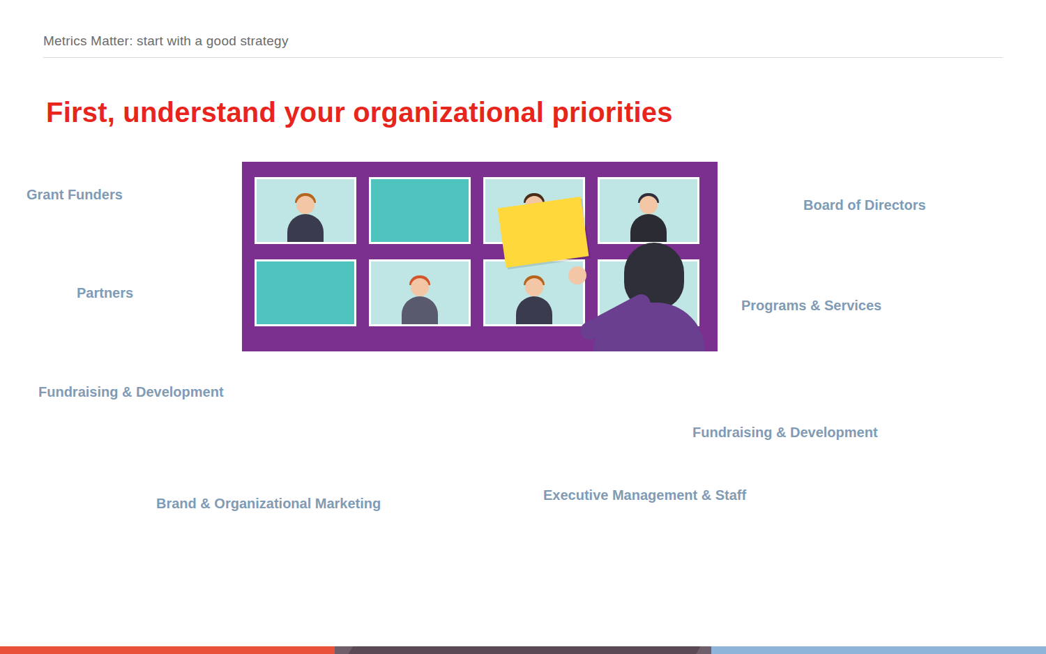Metrics Matter: start with a good strategy
First, understand your organizational priorities
Grant Funders
Board of Directors
Partners
Programs & Services
Fundraising & Development
Fundraising & Development
Brand & Organizational Marketing
Executive Management & Staff